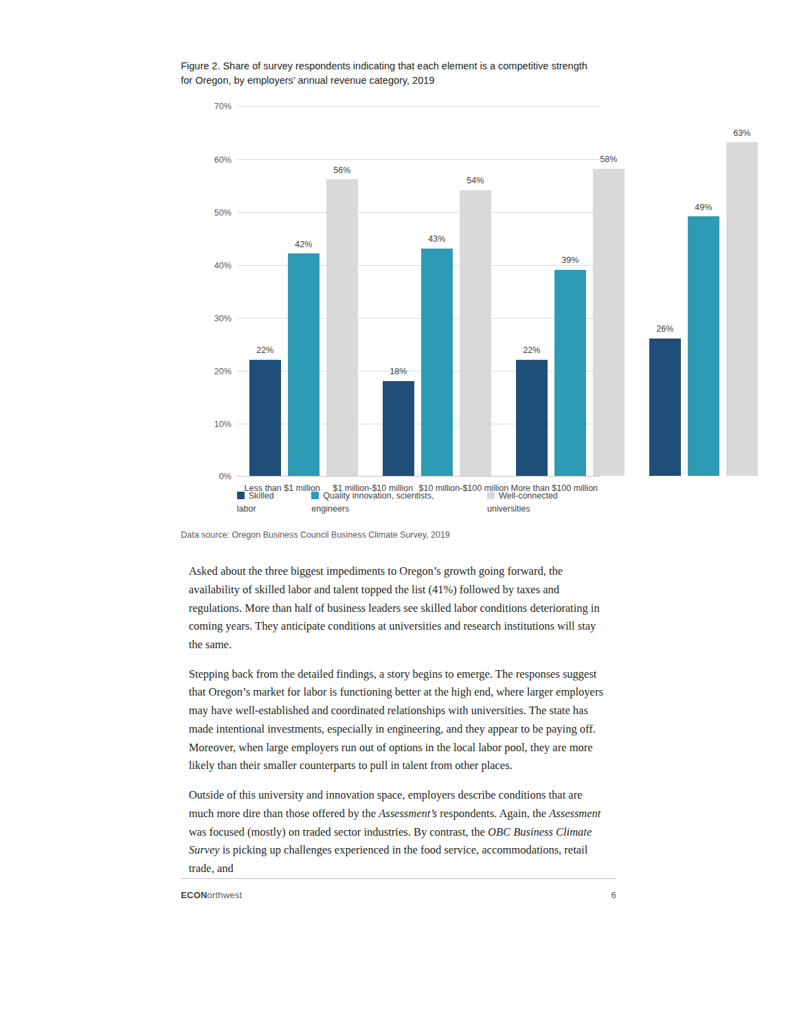Figure 2. Share of survey respondents indicating that each element is a competitive strength for Oregon, by employers’ annual revenue category, 2019
70%
60%
50%
40%
30%
20%
10%
0%
22%
42%
56%
18%
43%
54%
22%
39%
58%
26%
49%
63%
Less than $1 million
$1 million-$10 million
$10 million-$100 million
More than $100 million
Skilled labor
Quality innovation, scientists, engineers
Well-connected universities
Data source: Oregon Business Council Business Climate Survey, 2019
Asked about the three biggest impediments to Oregon’s growth going forward, the availability of skilled labor and talent topped the list (41%) followed by taxes and regulations. More than half of business leaders see skilled labor conditions deteriorating in coming years. They anticipate conditions at universities and research institutions will stay the same.
Stepping back from the detailed findings, a story begins to emerge. The responses suggest that Oregon’s market for labor is functioning better at the high end, where larger employers may have well-established and coordinated relationships with universities. The state has made intentional investments, especially in engineering, and they appear to be paying off. Moreover, when large employers run out of options in the local labor pool, they are more likely than their smaller counterparts to pull in talent from other places.
Outside of this university and innovation space, employers describe conditions that are much more dire than those offered by the Assessment’s respondents. Again, the Assessment was focused (mostly) on traded sector industries. By contrast, the OBC Business Climate Survey is picking up challenges experienced in the food service, accommodations, retail trade, and
ECONorthwest
6